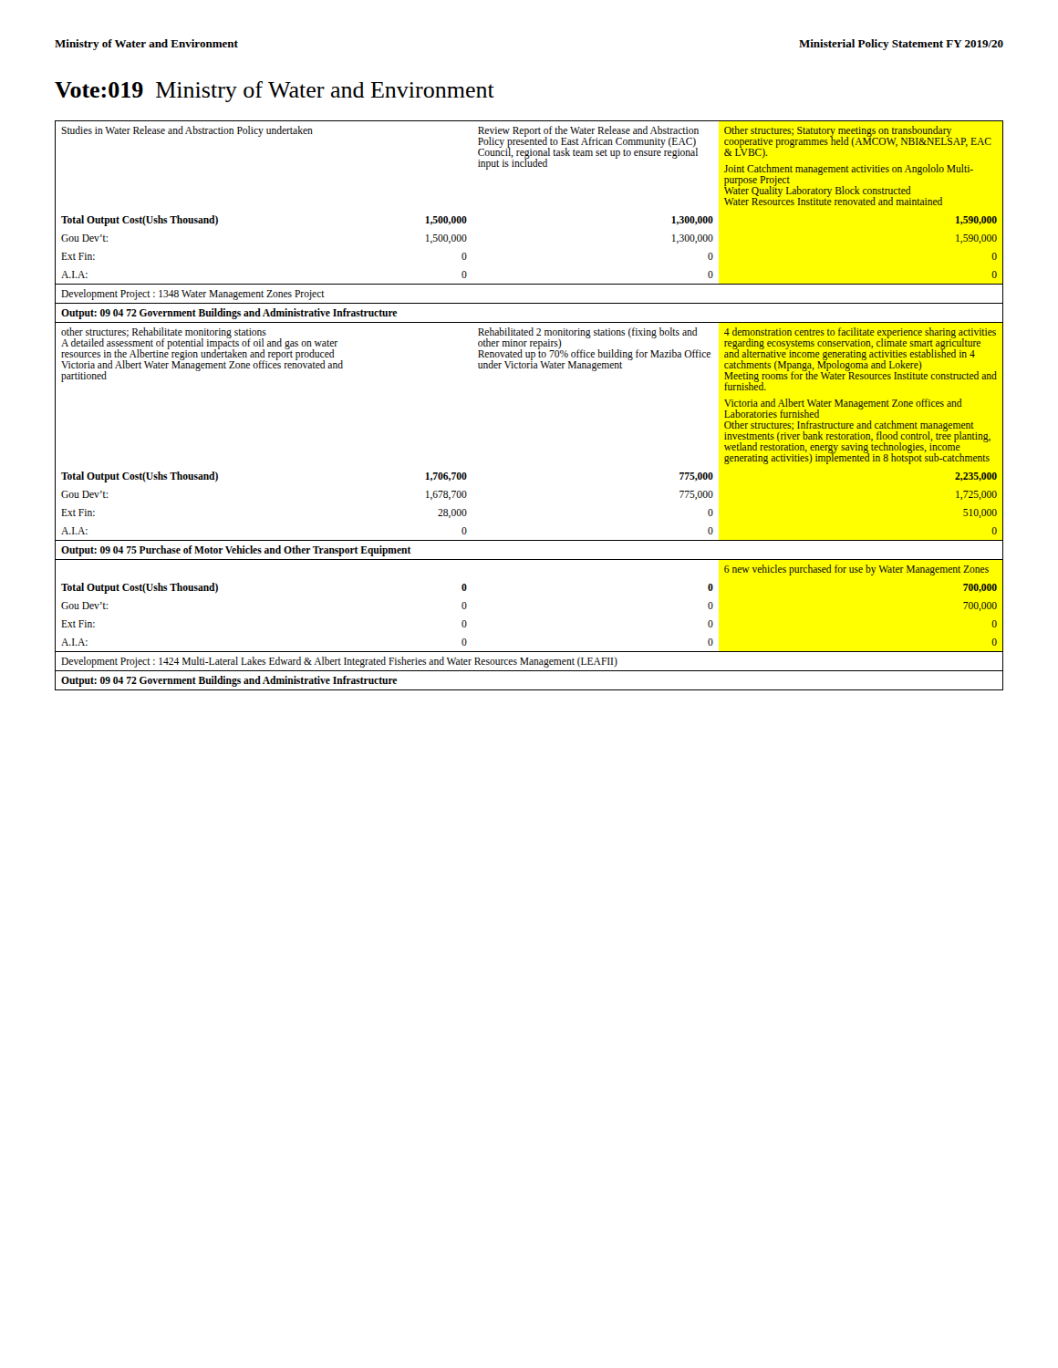Ministry of Water and Environment
Ministerial Policy Statement FY 2019/20
Vote:019 Ministry of Water and Environment
| Studies in Water Release and Abstraction Policy undertaken | | Review Report of the Water Release and Abstraction Policy presented to East African Community (EAC) Council, regional task team set up to ensure regional input is included | Other structures; Statutory meetings on transboundary cooperative programmes held (AMCOW, NBI&NELSAP, EAC & LVBC). Joint Catchment management activities on Angololo Multi-purpose Project Water Quality Laboratory Block constructed Water Resources Institute renovated and maintained |
| Total Output Cost(Ushs Thousand) | 1,500,000 | 1,300,000 | 1,590,000 |
| Gou Dev’t: | 1,500,000 | 1,300,000 | 1,590,000 |
| Ext Fin: | 0 | 0 | 0 |
| A.I.A: | 0 | 0 | 0 |
| Development Project : 1348 Water Management Zones Project |
| Output: 09 04 72 Government Buildings and Administrative Infrastructure |
| other structures; Rehabilitate monitoring stations A detailed assessment of potential impacts of oil and gas on water resources in the Albertine region undertaken and report produced Victoria and Albert Water Management Zone offices renovated and partitioned | | Rehabilitated 2 monitoring stations (fixing bolts and other minor repairs) Renovated up to 70% office building for Maziba Office under Victoria Water Management | 4 demonstration centres to facilitate experience sharing activities regarding ecosystems conservation, climate smart agriculture and alternative income generating activities established in 4 catchments (Mpanga, Mpologoma and Lokere) Meeting rooms for the Water Resources Institute constructed and furnished. Victoria and Albert Water Management Zone offices and Laboratories furnished Other structures; Infrastructure and catchment management investments (river bank restoration, flood control, tree planting, wetland restoration, energy saving technologies, income generating activities) implemented in 8 hotspot sub-catchments |
| Total Output Cost(Ushs Thousand) | 1,706,700 | 775,000 | 2,235,000 |
| Gou Dev’t: | 1,678,700 | 775,000 | 1,725,000 |
| Ext Fin: | 28,000 | 0 | 510,000 |
| A.I.A: | 0 | 0 | 0 |
| Output: 09 04 75 Purchase of Motor Vehicles and Other Transport Equipment |
| | | | 6 new vehicles purchased for use by Water Management Zones |
| Total Output Cost(Ushs Thousand) | 0 | 0 | 700,000 |
| Gou Dev’t: | 0 | 0 | 700,000 |
| Ext Fin: | 0 | 0 | 0 |
| A.I.A: | 0 | 0 | 0 |
| Development Project : 1424 Multi-Lateral Lakes Edward & Albert Integrated Fisheries and Water Resources Management (LEAFII) |
| Output: 09 04 72 Government Buildings and Administrative Infrastructure |